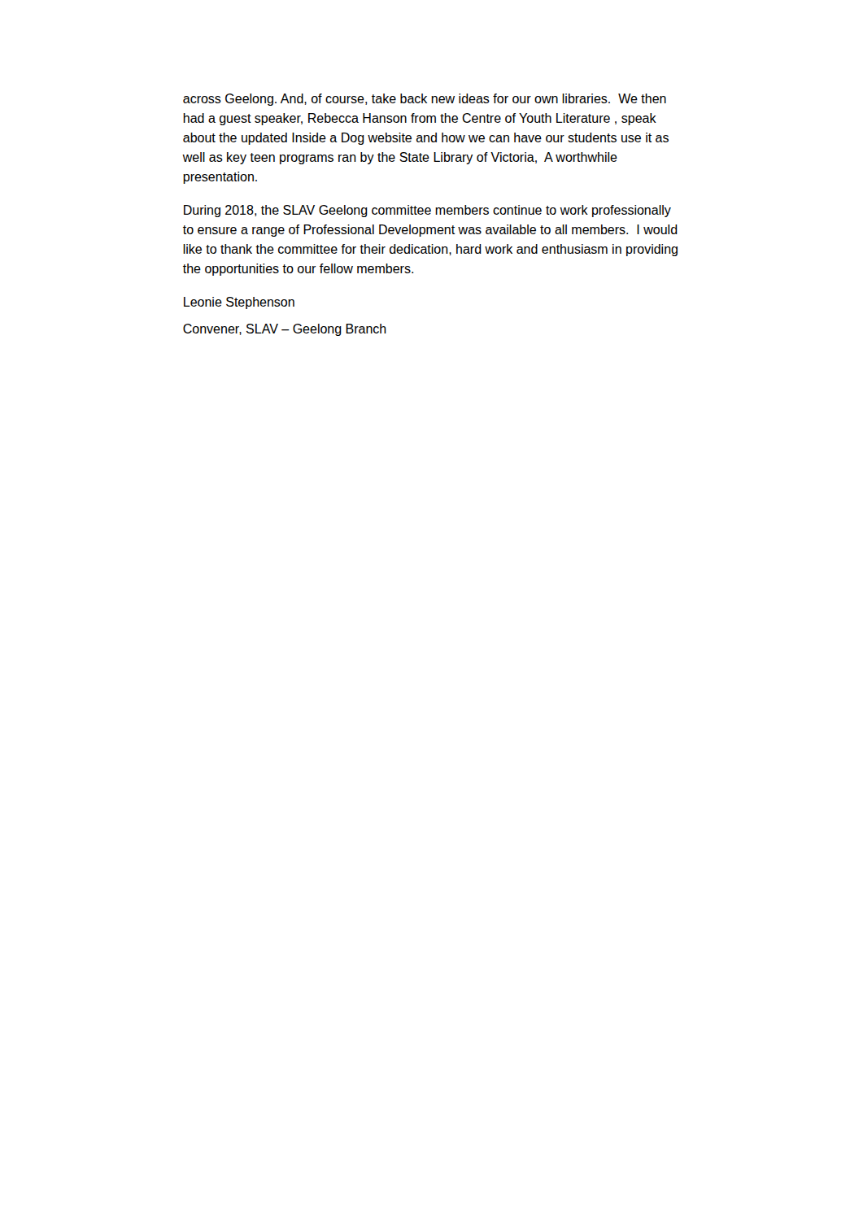across Geelong. And, of course, take back new ideas for our own libraries. We then had a guest speaker, Rebecca Hanson from the Centre of Youth Literature , speak about the updated Inside a Dog website and how we can have our students use it as well as key teen programs ran by the State Library of Victoria, A worthwhile presentation.
During 2018, the SLAV Geelong committee members continue to work professionally to ensure a range of Professional Development was available to all members. I would like to thank the committee for their dedication, hard work and enthusiasm in providing the opportunities to our fellow members.
Leonie Stephenson
Convener, SLAV – Geelong Branch